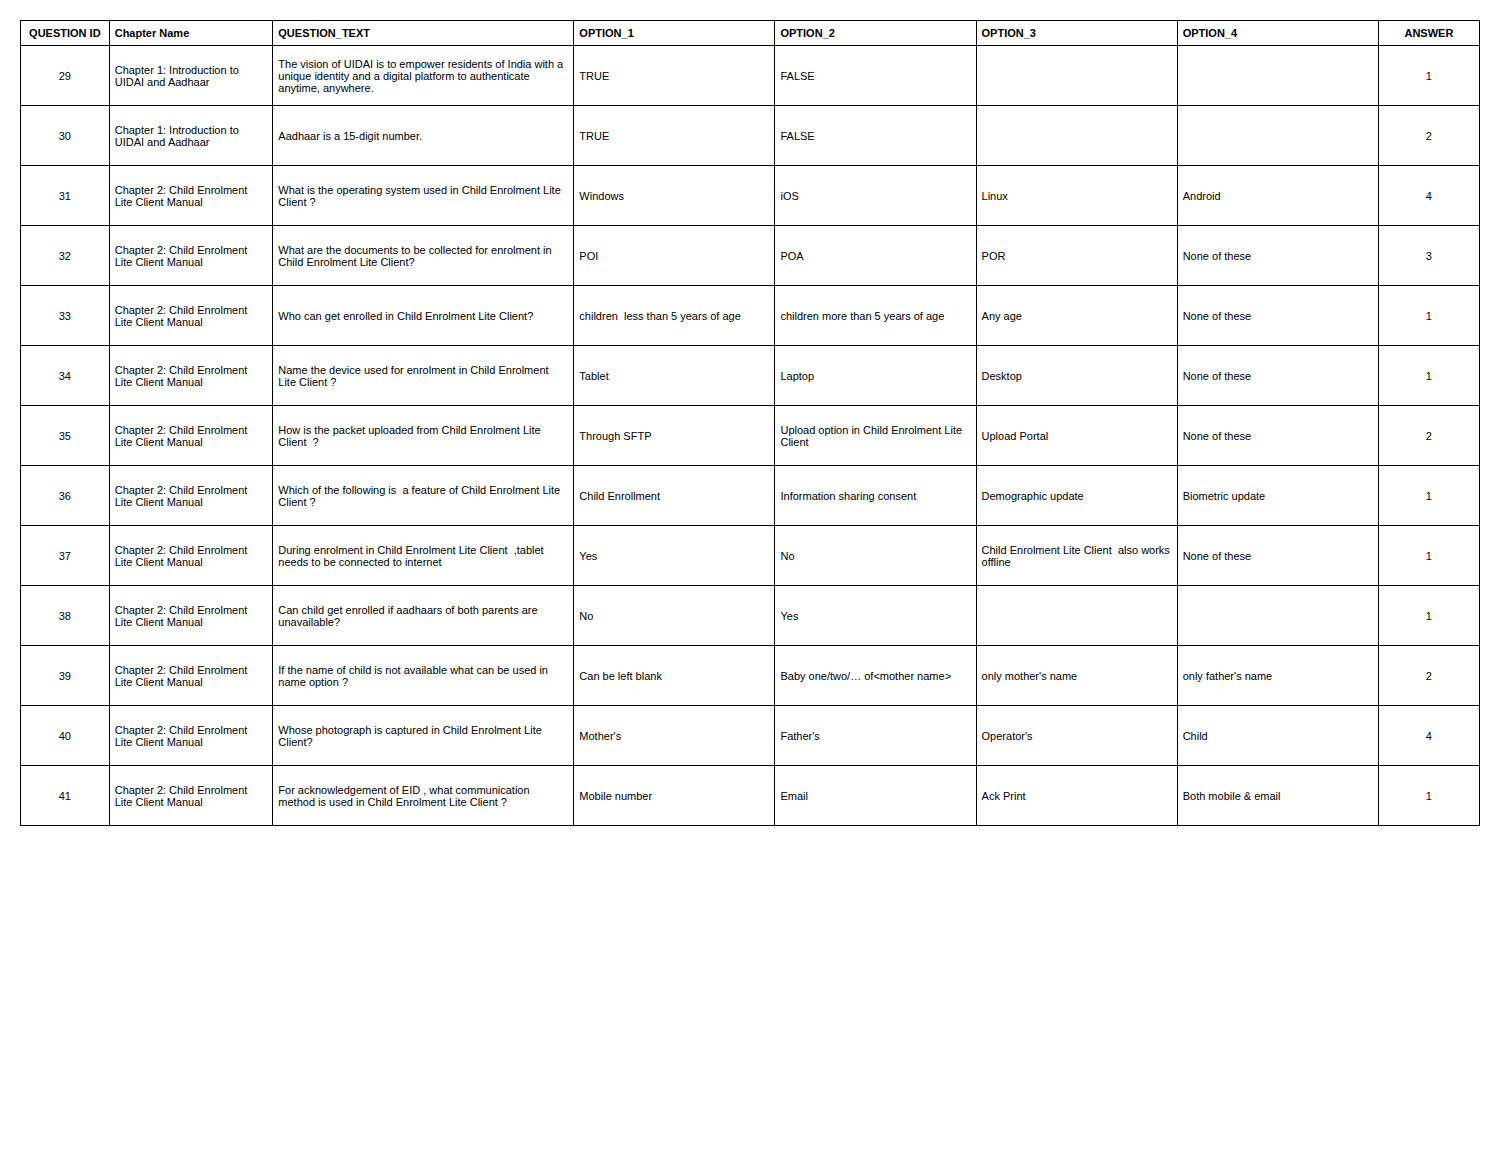| QUESTION ID | Chapter Name | QUESTION_TEXT | OPTION_1 | OPTION_2 | OPTION_3 | OPTION_4 | ANSWER |
| --- | --- | --- | --- | --- | --- | --- | --- |
| 29 | Chapter 1: Introduction to UIDAI and Aadhaar | The vision of UIDAI is to empower residents of India with a unique identity and a digital platform to authenticate anytime, anywhere. | TRUE | FALSE | | | 1 |
| 30 | Chapter 1: Introduction to UIDAI and Aadhaar | Aadhaar is a 15-digit number. | TRUE | FALSE | | | 2 |
| 31 | Chapter 2: Child Enrolment Lite Client Manual | What is the operating system used in Child Enrolment Lite Client ? | Windows | iOS | Linux | Android | 4 |
| 32 | Chapter 2: Child Enrolment Lite Client Manual | What are the documents to be collected for enrolment in Child Enrolment Lite Client? | POI | POA | POR | None of these | 3 |
| 33 | Chapter 2: Child Enrolment Lite Client Manual | Who can get enrolled in Child Enrolment Lite Client? | children less than 5 years of age | children more than 5 years of age | Any age | None of these | 1 |
| 34 | Chapter 2: Child Enrolment Lite Client Manual | Name the device used for enrolment in Child Enrolment Lite Client ? | Tablet | Laptop | Desktop | None of these | 1 |
| 35 | Chapter 2: Child Enrolment Lite Client Manual | How is the packet uploaded from Child Enrolment Lite Client ? | Through SFTP | Upload option in Child Enrolment Lite Client | Upload Portal | None of these | 2 |
| 36 | Chapter 2: Child Enrolment Lite Client Manual | Which of the following is a feature of Child Enrolment Lite Client ? | Child Enrollment | Information sharing consent | Demographic update | Biometric update | 1 |
| 37 | Chapter 2: Child Enrolment Lite Client Manual | During enrolment in Child Enrolment Lite Client ,tablet needs to be connected to internet | Yes | No | Child Enrolment Lite Client also works offline | None of these | 1 |
| 38 | Chapter 2: Child Enrolment Lite Client Manual | Can child get enrolled if aadhaars of both parents are unavailable? | No | Yes | | | 1 |
| 39 | Chapter 2: Child Enrolment Lite Client Manual | If the name of child is not available what can be used in name option ? | Can be left blank | Baby one/two/… of<mother name> | only mother's name | only father's name | 2 |
| 40 | Chapter 2: Child Enrolment Lite Client Manual | Whose photograph is captured in Child Enrolment Lite Client? | Mother's | Father's | Operator's | Child | 4 |
| 41 | Chapter 2: Child Enrolment Lite Client Manual | For acknowledgement of EID , what communication method is used in Child Enrolment Lite Client ? | Mobile number | Email | Ack Print | Both mobile & email | 1 |